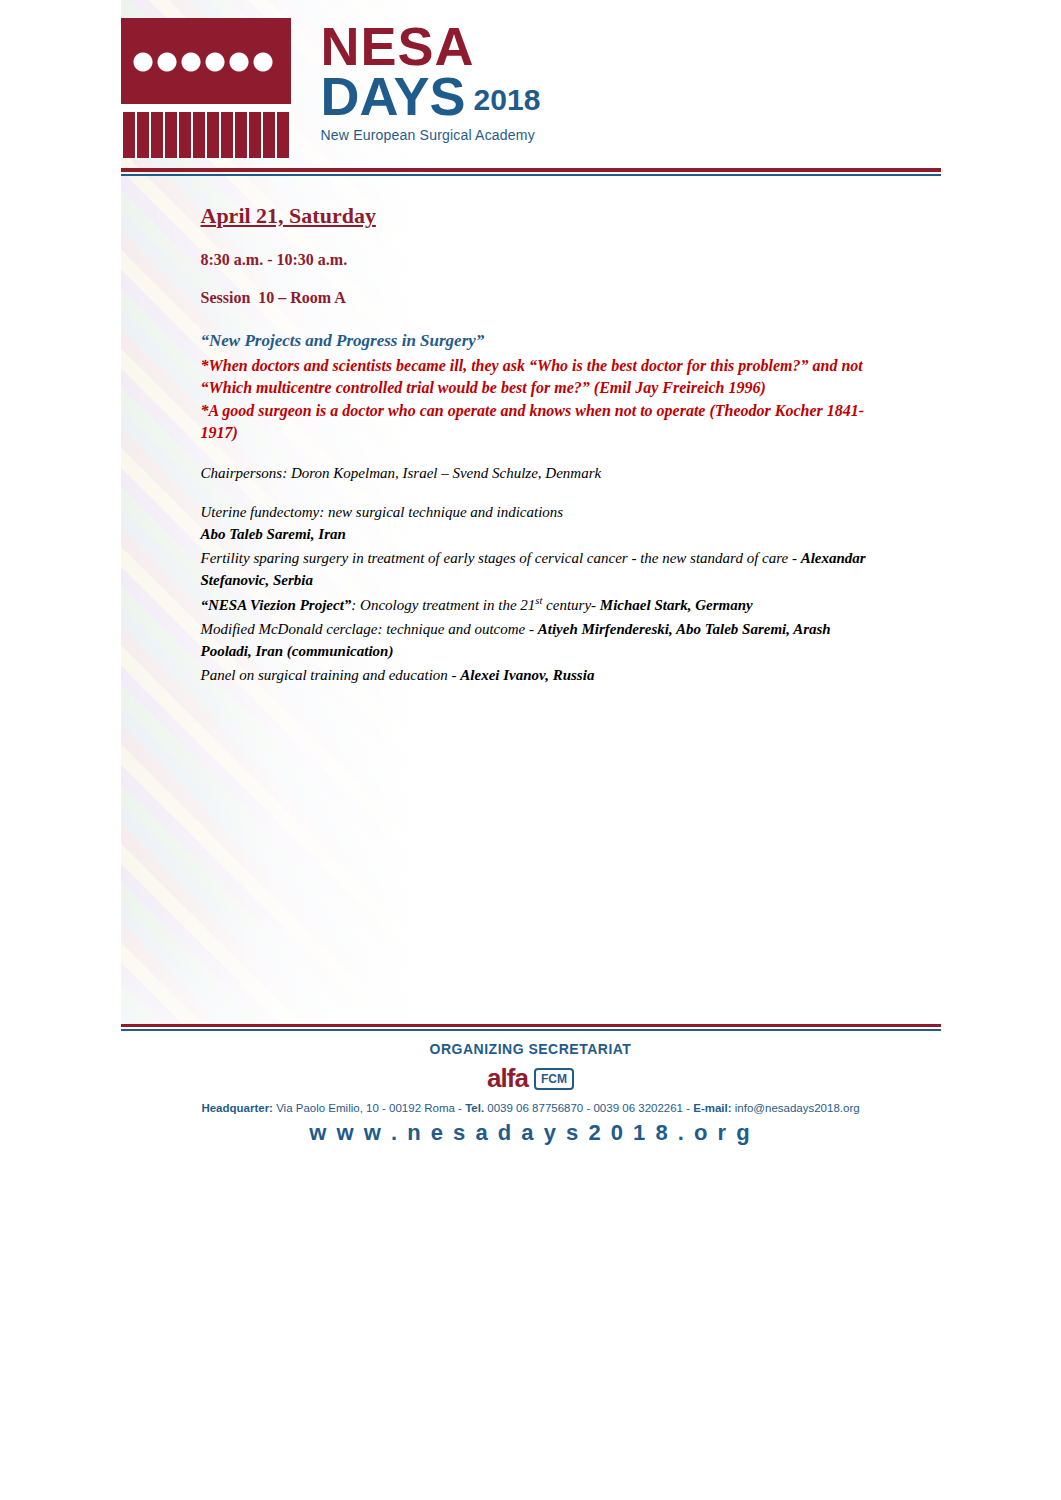NESA
DAYS 2018
New European Surgical Academy
April 21, Saturday
8:30 a.m. - 10:30 a.m.
Session 10 – Room A
“New Projects and Progress in Surgery”
*When doctors and scientists became ill, they ask “Who is the best doctor for this problem?” and not “Which multicentre controlled trial would be best for me?” (Emil Jay Freireich 1996)
*A good surgeon is a doctor who can operate and knows when not to operate (Theodor Kocher 1841-1917)
Chairpersons: Doron Kopelman, Israel – Svend Schulze, Denmark
Uterine fundectomy: new surgical technique and indications
Abo Taleb Saremi, Iran
Fertility sparing surgery in treatment of early stages of cervical cancer - the new standard of care - Alexandar Stefanovic, Serbia
“NESA Viezion Project”: Oncology treatment in the 21st century- Michael Stark, Germany
Modified McDonald cerclage: technique and outcome - Atiyeh Mirfendereski, Abo Taleb Saremi, Arash Pooladi, Iran (communication)
Panel on surgical training and education - Alexei Ivanov, Russia
ORGANIZING SECRETARIAT
alfa FCM
Headquarter: Via Paolo Emilio, 10 - 00192 Roma - Tel. 0039 06 87756870 - 0039 06 3202261 - E-mail: info@nesadays2018.org
w w w . n e s a d a y s 2 0 1 8 . o r g